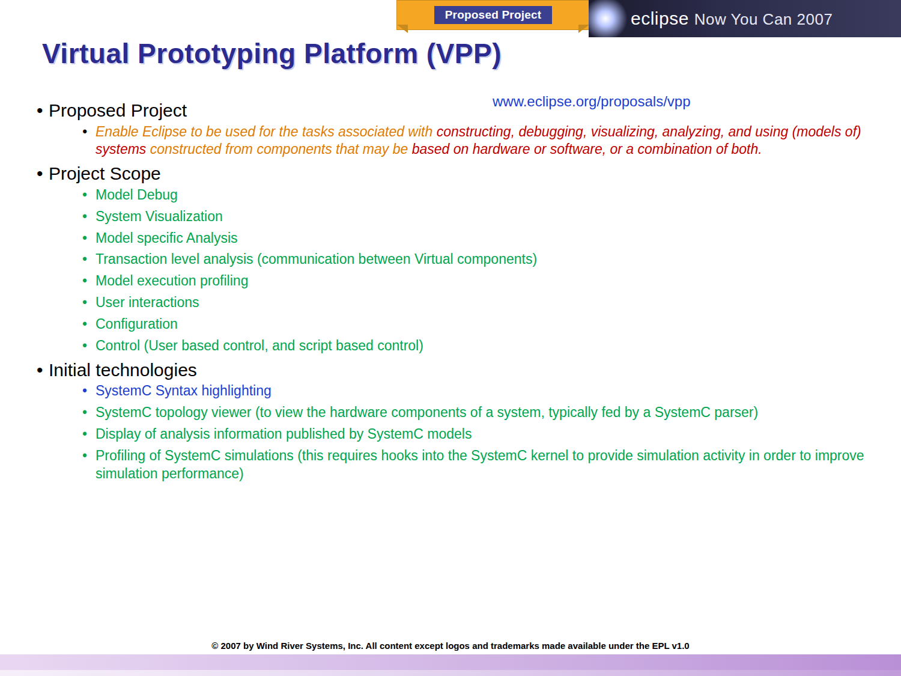Proposed Project
eclipse Now You Can 2007
Virtual Prototyping Platform (VPP)
www.eclipse.org/proposals/vpp
Proposed Project
Enable Eclipse to be used for the tasks associated with constructing, debugging, visualizing, analyzing, and using (models of) systems constructed from components that may be based on hardware or software, or a combination of both.
Project Scope
Model Debug
System Visualization
Model specific Analysis
Transaction level analysis (communication between Virtual components)
Model execution profiling
User interactions
Configuration
Control (User based control, and script based control)
Initial technologies
SystemC Syntax highlighting
SystemC topology viewer (to view the hardware components of a system, typically fed by a SystemC parser)
Display of analysis information published by SystemC models
Profiling of SystemC simulations (this requires hooks into the SystemC kernel to provide simulation activity in order to improve simulation performance)
© 2007 by Wind River Systems, Inc. All content except logos and trademarks made available under the EPL v1.0